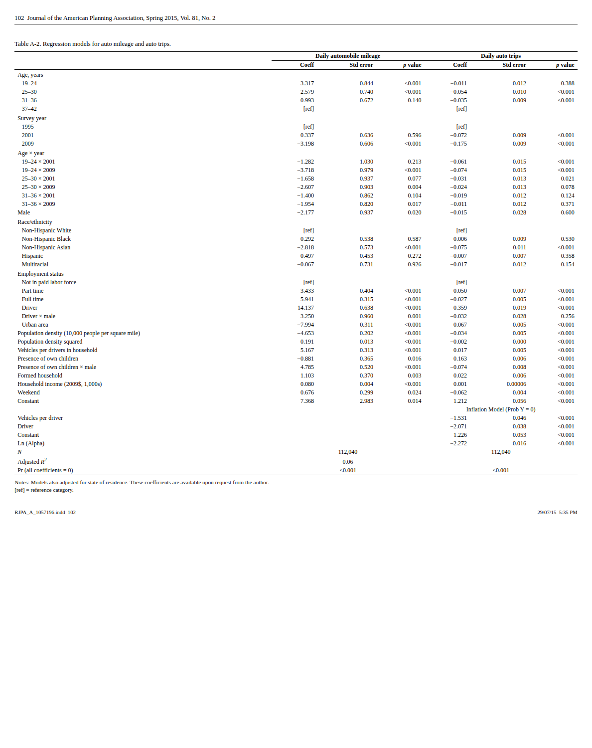102 Journal of the American Planning Association, Spring 2015, Vol. 81, No. 2
Table A-2. Regression models for auto mileage and auto trips.
| | Daily automobile mileage | Daily auto trips |
| --- | --- | --- |
| | Coeff | Std error | p value | Coeff | Std error | p value |
| Age, years | | | | | | |
| 19–24 | 3.317 | 0.844 | <0.001 | −0.011 | 0.012 | 0.388 |
| 25–30 | 2.579 | 0.740 | <0.001 | −0.054 | 0.010 | <0.001 |
| 31–36 | 0.993 | 0.672 | 0.140 | −0.035 | 0.009 | <0.001 |
| 37–42 | [ref] | | | [ref] | | |
| Survey year | | | | | | |
| 1995 | [ref] | | | [ref] | | |
| 2001 | 0.337 | 0.636 | 0.596 | −0.072 | 0.009 | <0.001 |
| 2009 | −3.198 | 0.606 | <0.001 | −0.175 | 0.009 | <0.001 |
| Age × year | | | | | | |
| 19–24 × 2001 | −1.282 | 1.030 | 0.213 | −0.061 | 0.015 | <0.001 |
| 19–24 × 2009 | −3.718 | 0.979 | <0.001 | −0.074 | 0.015 | <0.001 |
| 25–30 × 2001 | −1.658 | 0.937 | 0.077 | −0.031 | 0.013 | 0.021 |
| 25–30 × 2009 | −2.607 | 0.903 | 0.004 | −0.024 | 0.013 | 0.078 |
| 31–36 × 2001 | −1.400 | 0.862 | 0.104 | −0.019 | 0.012 | 0.124 |
| 31–36 × 2009 | −1.954 | 0.820 | 0.017 | −0.011 | 0.012 | 0.371 |
| Male | −2.177 | 0.937 | 0.020 | −0.015 | 0.028 | 0.600 |
| Race/ethnicity | | | | | | |
| Non-Hispanic White | [ref] | | | [ref] | | |
| Non-Hispanic Black | 0.292 | 0.538 | 0.587 | 0.006 | 0.009 | 0.530 |
| Non-Hispanic Asian | −2.818 | 0.573 | <0.001 | −0.075 | 0.011 | <0.001 |
| Hispanic | 0.497 | 0.453 | 0.272 | −0.007 | 0.007 | 0.358 |
| Multiracial | −0.067 | 0.731 | 0.926 | −0.017 | 0.012 | 0.154 |
| Employment status | | | | | | |
| Not in paid labor force | [ref] | | | [ref] | | |
| Part time | 3.433 | 0.404 | <0.001 | 0.050 | 0.007 | <0.001 |
| Full time | 5.941 | 0.315 | <0.001 | −0.027 | 0.005 | <0.001 |
| Driver | 14.137 | 0.638 | <0.001 | 0.359 | 0.019 | <0.001 |
| Driver × male | 3.250 | 0.960 | 0.001 | −0.032 | 0.028 | 0.256 |
| Urban area | −7.994 | 0.311 | <0.001 | 0.067 | 0.005 | <0.001 |
| Population density (10,000 people per square mile) | −4.653 | 0.202 | <0.001 | −0.034 | 0.005 | <0.001 |
| Population density squared | 0.191 | 0.013 | <0.001 | −0.002 | 0.000 | <0.001 |
| Vehicles per drivers in household | 5.167 | 0.313 | <0.001 | 0.017 | 0.005 | <0.001 |
| Presence of own children | −0.881 | 0.365 | 0.016 | 0.163 | 0.006 | <0.001 |
| Presence of own children × male | 4.785 | 0.520 | <0.001 | −0.074 | 0.008 | <0.001 |
| Formed household | 1.103 | 0.370 | 0.003 | 0.022 | 0.006 | <0.001 |
| Household income (2009$, 1,000s) | 0.080 | 0.004 | <0.001 | 0.001 | 0.00006 | <0.001 |
| Weekend | 0.676 | 0.299 | 0.024 | −0.062 | 0.004 | <0.001 |
| Constant | 7.368 | 2.983 | 0.014 | 1.212 | 0.056 | <0.001 |
| | | Inflation Model (Prob Y = 0) |
| Vehicles per driver | | | | −1.531 | 0.046 | <0.001 |
| Driver | | | | −2.071 | 0.038 | <0.001 |
| Constant | | | | 1.226 | 0.053 | <0.001 |
| Ln (Alpha) | | | | −2.272 | 0.016 | <0.001 |
| N | 112,040 | 112,040 |
| Adjusted R 2 | 0.06 | |
| Pr (all coefficients = 0) | <0.001 | <0.001 |
Notes: Models also adjusted for state of residence. These coefficients are available upon request from the author.
[ref] = reference category.
RJPA_A_1057196.indd 102 29/07/15 5:35 PM